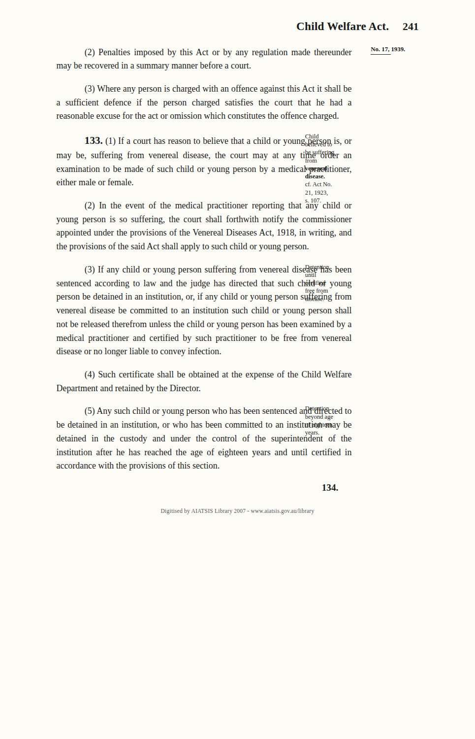Child Welfare Act. 241
No. 17, 1939.
(2) Penalties imposed by this Act or by any regulation made thereunder may be recovered in a summary manner before a court.
(3) Where any person is charged with an offence against this Act it shall be a sufficient defence if the person charged satisfies the court that he had a reasonable excuse for the act or omission which constitutes the offence charged.
Child
believed to
be suffering
from
venereal
disease.
cf. Act No.
21, 1923,
s. 107.
133. (1) If a court has reason to believe that a child or young person is, or may be, suffering from venereal disease, the court may at any time order an examination to be made of such child or young person by a medical practitioner, either male or female.
(2) In the event of the medical practitioner reporting that any child or young person is so suffering, the court shall forthwith notify the commissioner appointed under the provisions of the Venereal Diseases Act, 1918, in writing, and the provisions of the said Act shall apply to such child or young person.
Detention
until
certified
free from
disease.
(3) If any child or young person suffering from venereal disease has been sentenced according to law and the judge has directed that such child or young person be detained in an institution, or, if any child or young person suffering from venereal disease be committed to an institution such child or young person shall not be released therefrom unless the child or young person has been examined by a medical practitioner and certified by such practitioner to be free from venereal disease or no longer liable to convey infection.
(4) Such certificate shall be obtained at the expense of the Child Welfare Department and retained by the Director.
Detention
beyond age
of eighteen
years.
(5) Any such child or young person who has been sentenced and directed to be detained in an institution, or who has been committed to an institution may be detained in the custody and under the control of the superintendent of the institution after he has reached the age of eighteen years and until certified in accordance with the provisions of this section.
134.
Digitised by AIATSIS Library 2007 - www.aiatsis.gov.au/library